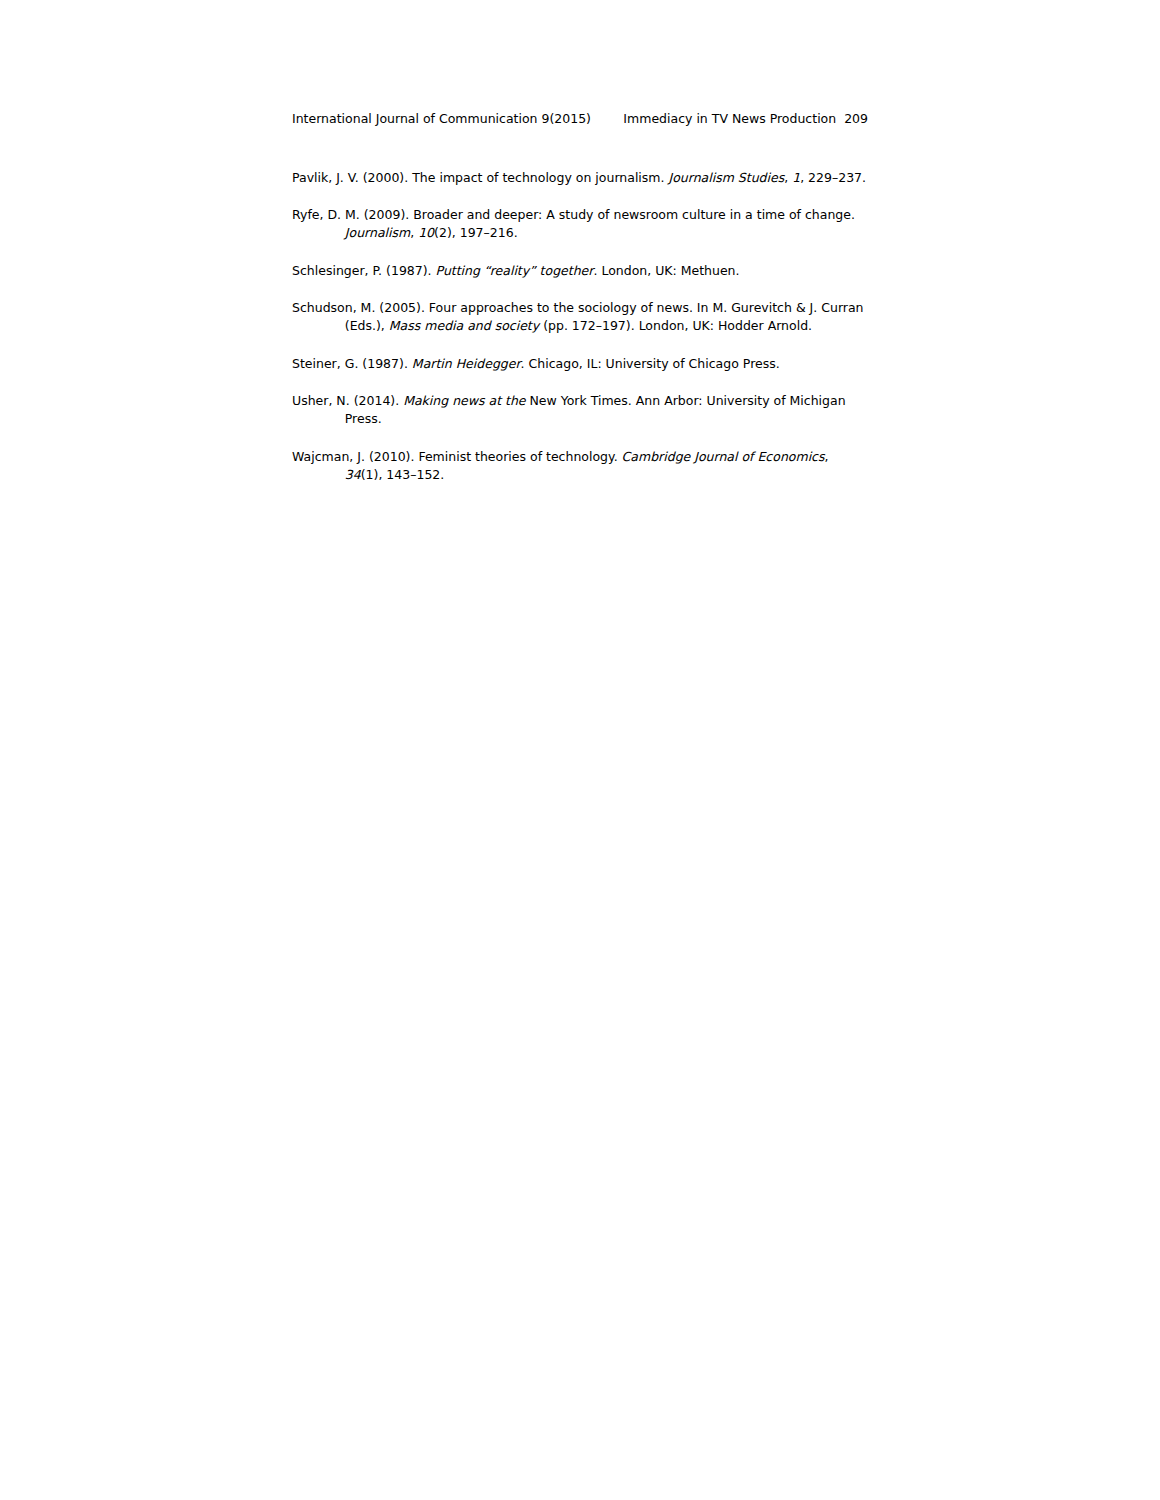International Journal of Communication 9(2015) Immediacy in TV News Production 209
Pavlik, J. V. (2000). The impact of technology on journalism. Journalism Studies, 1, 229–237.
Ryfe, D. M. (2009). Broader and deeper: A study of newsroom culture in a time of change. Journalism, 10(2), 197–216.
Schlesinger, P. (1987). Putting “reality” together. London, UK: Methuen.
Schudson, M. (2005). Four approaches to the sociology of news. In M. Gurevitch & J. Curran (Eds.), Mass media and society (pp. 172–197). London, UK: Hodder Arnold.
Steiner, G. (1987). Martin Heidegger. Chicago, IL: University of Chicago Press.
Usher, N. (2014). Making news at the New York Times. Ann Arbor: University of Michigan Press.
Wajcman, J. (2010). Feminist theories of technology. Cambridge Journal of Economics, 34(1), 143–152.